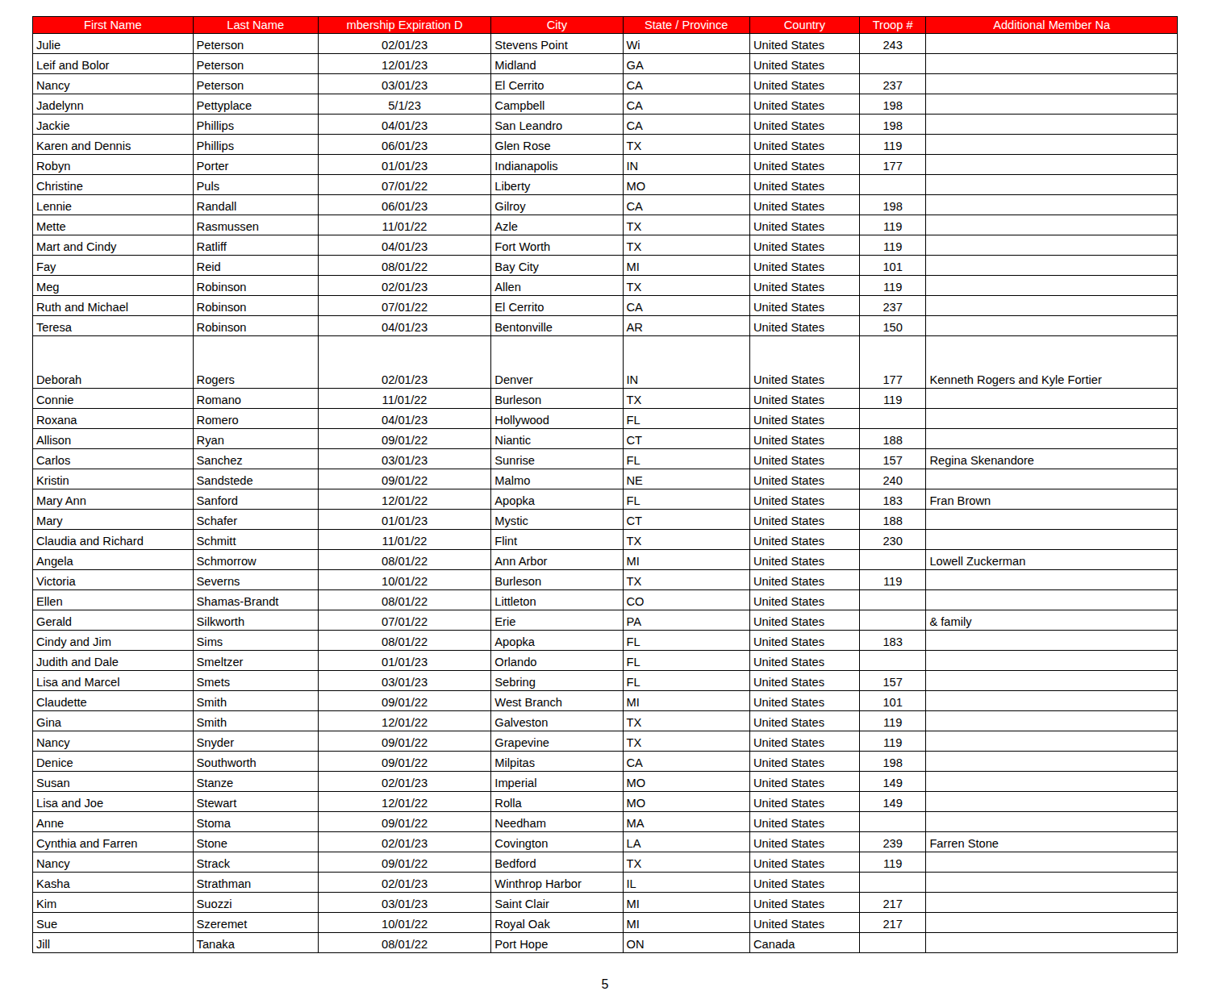| First Name | Last Name | mbership Expiration D | City | State / Province | Country | Troop # | Additional Member Na |
| --- | --- | --- | --- | --- | --- | --- | --- |
| Julie | Peterson | 02/01/23 | Stevens Point | Wi | United States | 243 | |
| Leif and Bolor | Peterson | 12/01/23 | Midland | GA | United States | | |
| Nancy | Peterson | 03/01/23 | El Cerrito | CA | United States | 237 | |
| Jadelynn | Pettyplace | 5/1/23 | Campbell | CA | United States | 198 | |
| Jackie | Phillips | 04/01/23 | San Leandro | CA | United States | 198 | |
| Karen and Dennis | Phillips | 06/01/23 | Glen Rose | TX | United States | 119 | |
| Robyn | Porter | 01/01/23 | Indianapolis | IN | United States | 177 | |
| Christine | Puls | 07/01/22 | Liberty | MO | United States | | |
| Lennie | Randall | 06/01/23 | Gilroy | CA | United States | 198 | |
| Mette | Rasmussen | 11/01/22 | Azle | TX | United States | 119 | |
| Mart and Cindy | Ratliff | 04/01/23 | Fort Worth | TX | United States | 119 | |
| Fay | Reid | 08/01/22 | Bay City | MI | United States | 101 | |
| Meg | Robinson | 02/01/23 | Allen | TX | United States | 119 | |
| Ruth and Michael | Robinson | 07/01/22 | El Cerrito | CA | United States | 237 | |
| Teresa | Robinson | 04/01/23 | Bentonville | AR | United States | 150 | |
| Deborah | Rogers | 02/01/23 | Denver | IN | United States | 177 | Kenneth Rogers and Kyle Fortier |
| Connie | Romano | 11/01/22 | Burleson | TX | United States | 119 | |
| Roxana | Romero | 04/01/23 | Hollywood | FL | United States | | |
| Allison | Ryan | 09/01/22 | Niantic | CT | United States | 188 | |
| Carlos | Sanchez | 03/01/23 | Sunrise | FL | United States | 157 | Regina Skenandore |
| Kristin | Sandstede | 09/01/22 | Malmo | NE | United States | 240 | |
| Mary Ann | Sanford | 12/01/22 | Apopka | FL | United States | 183 | Fran Brown |
| Mary | Schafer | 01/01/23 | Mystic | CT | United States | 188 | |
| Claudia and Richard | Schmitt | 11/01/22 | Flint | TX | United States | 230 | |
| Angela | Schmorrow | 08/01/22 | Ann Arbor | MI | United States | | Lowell Zuckerman |
| Victoria | Severns | 10/01/22 | Burleson | TX | United States | 119 | |
| Ellen | Shamas-Brandt | 08/01/22 | Littleton | CO | United States | | |
| Gerald | Silkworth | 07/01/22 | Erie | PA | United States | | & family |
| Cindy and Jim | Sims | 08/01/22 | Apopka | FL | United States | 183 | |
| Judith and Dale | Smeltzer | 01/01/23 | Orlando | FL | United States | | |
| Lisa and Marcel | Smets | 03/01/23 | Sebring | FL | United States | 157 | |
| Claudette | Smith | 09/01/22 | West Branch | MI | United States | 101 | |
| Gina | Smith | 12/01/22 | Galveston | TX | United States | 119 | |
| Nancy | Snyder | 09/01/22 | Grapevine | TX | United States | 119 | |
| Denice | Southworth | 09/01/22 | Milpitas | CA | United States | 198 | |
| Susan | Stanze | 02/01/23 | Imperial | MO | United States | 149 | |
| Lisa and Joe | Stewart | 12/01/22 | Rolla | MO | United States | 149 | |
| Anne | Stoma | 09/01/22 | Needham | MA | United States | | |
| Cynthia and Farren | Stone | 02/01/23 | Covington | LA | United States | 239 | Farren Stone |
| Nancy | Strack | 09/01/22 | Bedford | TX | United States | 119 | |
| Kasha | Strathman | 02/01/23 | Winthrop Harbor | IL | United States | | |
| Kim | Suozzi | 03/01/23 | Saint Clair | MI | United States | 217 | |
| Sue | Szeremet | 10/01/22 | Royal Oak | MI | United States | 217 | |
| Jill | Tanaka | 08/01/22 | Port Hope | ON | Canada | | |
5